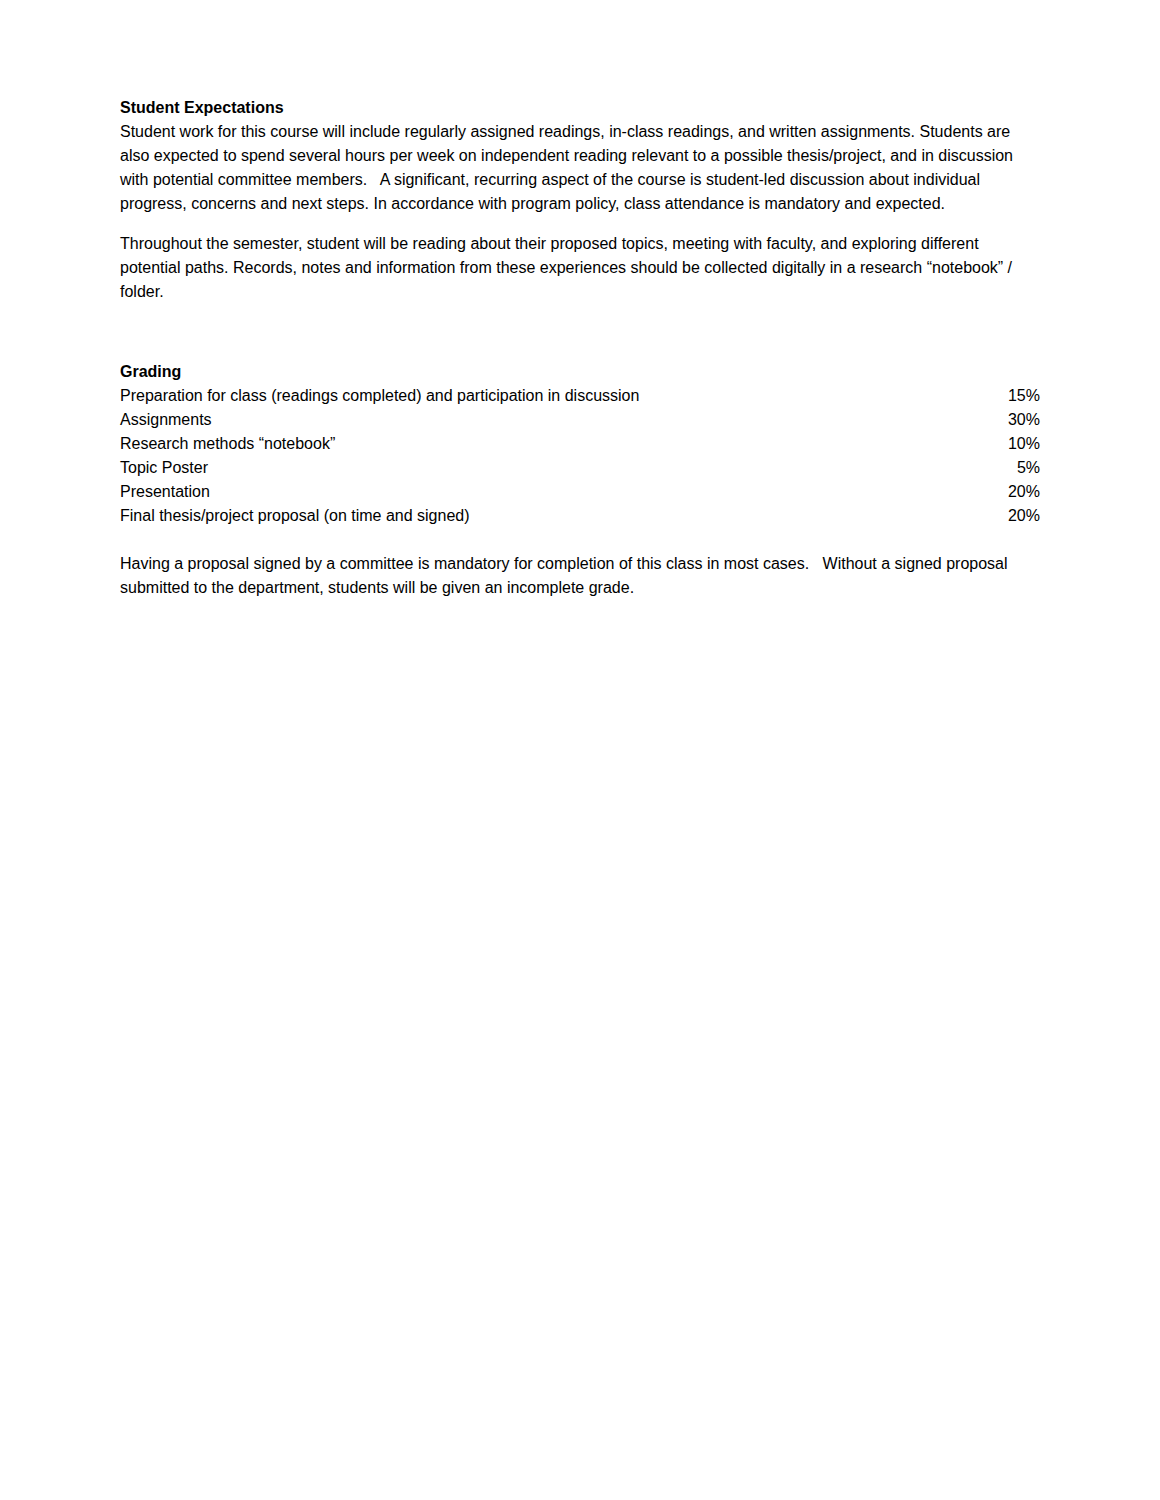Student Expectations
Student work for this course will include regularly assigned readings, in-class readings, and written assignments. Students are also expected to spend several hours per week on independent reading relevant to a possible thesis/project, and in discussion with potential committee members. A significant, recurring aspect of the course is student-led discussion about individual progress, concerns and next steps. In accordance with program policy, class attendance is mandatory and expected.
Throughout the semester, student will be reading about their proposed topics, meeting with faculty, and exploring different potential paths. Records, notes and information from these experiences should be collected digitally in a research “notebook” / folder.
Grading
| Preparation for class (readings completed) and participation in discussion | 15% |
| Assignments | 30% |
| Research methods “notebook” | 10% |
| Topic Poster | 5% |
| Presentation | 20% |
| Final thesis/project proposal (on time and signed) | 20% |
Having a proposal signed by a committee is mandatory for completion of this class in most cases. Without a signed proposal submitted to the department, students will be given an incomplete grade.